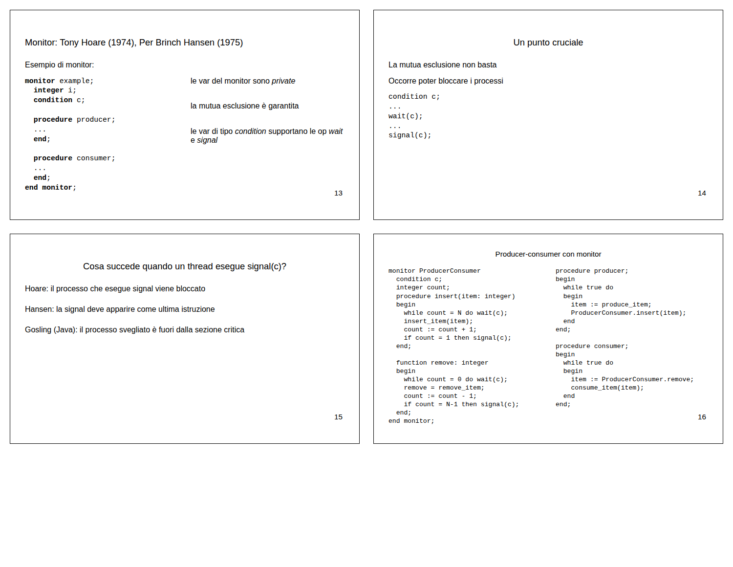Monitor: Tony Hoare (1974), Per Brinch Hansen (1975)
Esempio di monitor:
monitor example; integer i; condition c; procedure producer; ... end; procedure consumer; ... end; end monitor;
le var del monitor sono private
la mutua esclusione è garantita
le var di tipo condition supportano le op wait e signal
13
Un punto cruciale
La mutua esclusione non basta
Occorre poter bloccare i processi
condition c; ... wait(c); ... signal(c);
14
Cosa succede quando un thread esegue signal(c)?
Hoare: il processo che esegue signal viene bloccato
Hansen: la signal deve apparire come ultima istruzione
Gosling (Java): il processo svegliato è fuori dalla sezione critica
15
Producer-consumer con monitor
monitor ProducerConsumer
  condition c;
  integer count;
  procedure insert(item: integer)
  begin
    while count = N do wait(c);
    insert_item(item);
    count := count + 1;
    if count = 1 then signal(c);
  end;

  function remove: integer
  begin
    while count = 0 do wait(c);
    remove = remove_item;
    count := count - 1;
    if count = N-1 then signal(c);
  end;
end monitor;
procedure producer;
begin
  while true do
  begin
    item := produce_item;
    ProducerConsumer.insert(item);
  end
end;

procedure consumer;
begin
  while true do
  begin
    item := ProducerConsumer.remove;
    consume_item(item);
  end
end;
16